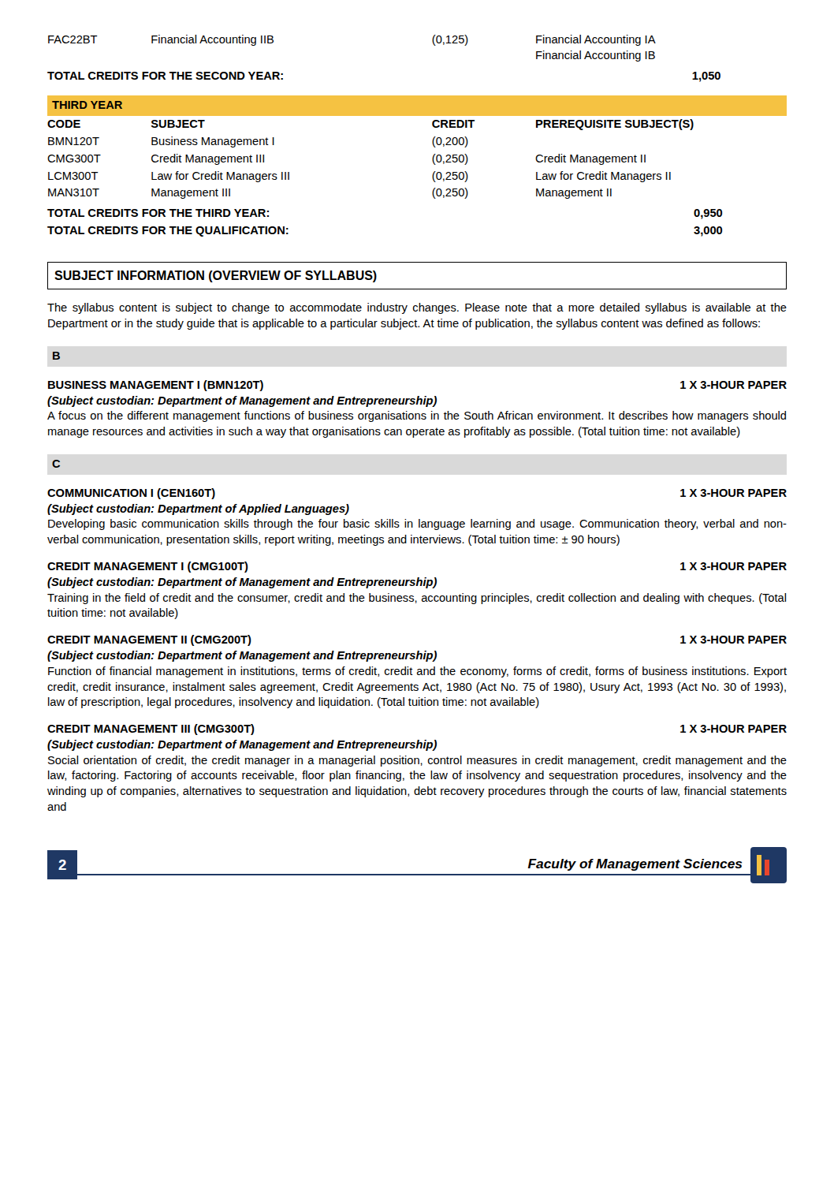| FAC22BT | Financial Accounting IIB | (0,125) | Financial Accounting IA Financial Accounting IB |
| TOTAL CREDITS FOR THE SECOND YEAR: | 1,050 | |
THIRD YEAR
| CODE | SUBJECT | CREDIT | PREREQUISITE SUBJECT(S) |
| BMN120T | Business Management I | (0,200) | |
| CMG300T | Credit Management III | (0,250) | Credit Management II |
| LCM300T | Law for Credit Managers III | (0,250) | Law for Credit Managers II |
| MAN310T | Management III | (0,250) | Management II |
| TOTAL CREDITS FOR THE THIRD YEAR: | 0,950 | |
| TOTAL CREDITS FOR THE QUALIFICATION: | 3,000 | |
SUBJECT INFORMATION (OVERVIEW OF SYLLABUS)
The syllabus content is subject to change to accommodate industry changes. Please note that a more detailed syllabus is available at the Department or in the study guide that is applicable to a particular subject. At time of publication, the syllabus content was defined as follows:
B
BUSINESS MANAGEMENT I (BMN120T) 1 X 3-HOUR PAPER
(Subject custodian: Department of Management and Entrepreneurship)
A focus on the different management functions of business organisations in the South African environment. It describes how managers should manage resources and activities in such a way that organisations can operate as profitably as possible. (Total tuition time: not available)
C
COMMUNICATION I (CEN160T) 1 X 3-HOUR PAPER
(Subject custodian: Department of Applied Languages)
Developing basic communication skills through the four basic skills in language learning and usage. Communication theory, verbal and non-verbal communication, presentation skills, report writing, meetings and interviews. (Total tuition time: ± 90 hours)
CREDIT MANAGEMENT I (CMG100T) 1 X 3-HOUR PAPER
(Subject custodian: Department of Management and Entrepreneurship)
Training in the field of credit and the consumer, credit and the business, accounting principles, credit collection and dealing with cheques. (Total tuition time: not available)
CREDIT MANAGEMENT II (CMG200T) 1 X 3-HOUR PAPER
(Subject custodian: Department of Management and Entrepreneurship)
Function of financial management in institutions, terms of credit, credit and the economy, forms of credit, forms of business institutions. Export credit, credit insurance, instalment sales agreement, Credit Agreements Act, 1980 (Act No. 75 of 1980), Usury Act, 1993 (Act No. 30 of 1993), law of prescription, legal procedures, insolvency and liquidation. (Total tuition time: not available)
CREDIT MANAGEMENT III (CMG300T) 1 X 3-HOUR PAPER
(Subject custodian: Department of Management and Entrepreneurship)
Social orientation of credit, the credit manager in a managerial position, control measures in credit management, credit management and the law, factoring. Factoring of accounts receivable, floor plan financing, the law of insolvency and sequestration procedures, insolvency and the winding up of companies, alternatives to sequestration and liquidation, debt recovery procedures through the courts of law, financial statements and
2
Faculty of Management Sciences